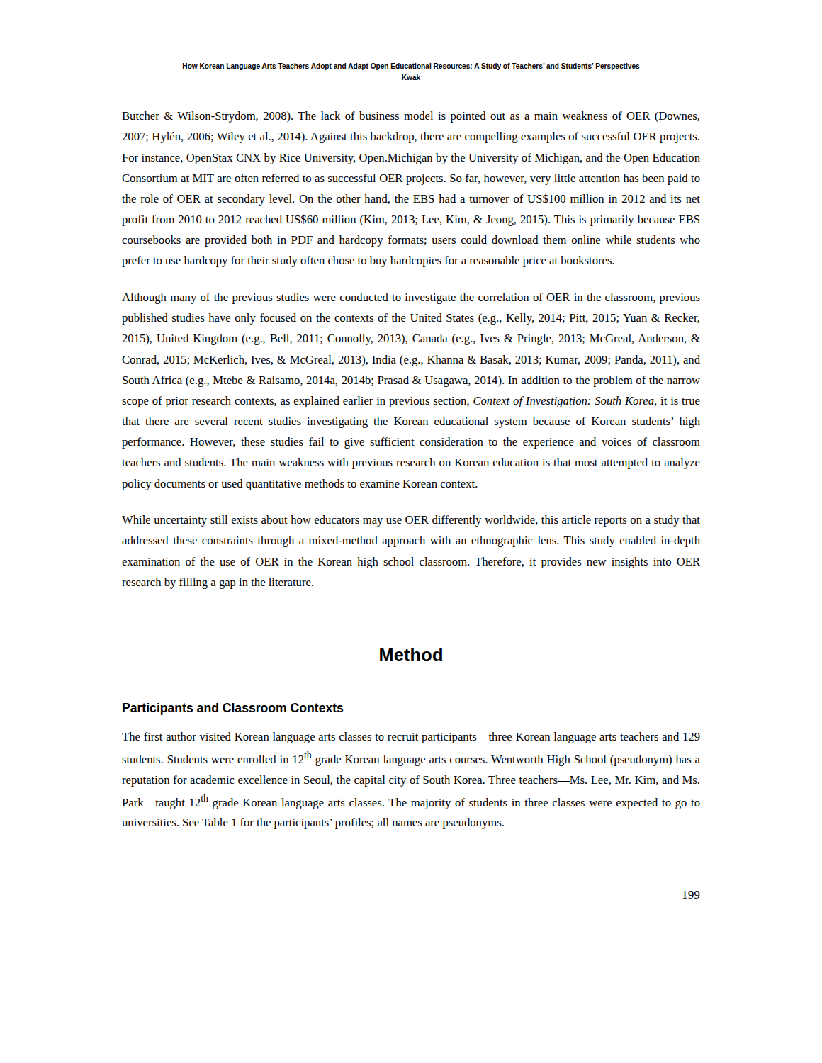How Korean Language Arts Teachers Adopt and Adapt Open Educational Resources: A Study of Teachers’ and Students’ Perspectives Kwak
Butcher & Wilson-Strydom, 2008). The lack of business model is pointed out as a main weakness of OER (Downes, 2007; Hylén, 2006; Wiley et al., 2014). Against this backdrop, there are compelling examples of successful OER projects. For instance, OpenStax CNX by Rice University, Open.Michigan by the University of Michigan, and the Open Education Consortium at MIT are often referred to as successful OER projects. So far, however, very little attention has been paid to the role of OER at secondary level. On the other hand, the EBS had a turnover of US$100 million in 2012 and its net profit from 2010 to 2012 reached US$60 million (Kim, 2013; Lee, Kim, & Jeong, 2015). This is primarily because EBS coursebooks are provided both in PDF and hardcopy formats; users could download them online while students who prefer to use hardcopy for their study often chose to buy hardcopies for a reasonable price at bookstores.
Although many of the previous studies were conducted to investigate the correlation of OER in the classroom, previous published studies have only focused on the contexts of the United States (e.g., Kelly, 2014; Pitt, 2015; Yuan & Recker, 2015), United Kingdom (e.g., Bell, 2011; Connolly, 2013), Canada (e.g., Ives & Pringle, 2013; McGreal, Anderson, & Conrad, 2015; McKerlich, Ives, & McGreal, 2013), India (e.g., Khanna & Basak, 2013; Kumar, 2009; Panda, 2011), and South Africa (e.g., Mtebe & Raisamo, 2014a, 2014b; Prasad & Usagawa, 2014). In addition to the problem of the narrow scope of prior research contexts, as explained earlier in previous section, Context of Investigation: South Korea, it is true that there are several recent studies investigating the Korean educational system because of Korean students’ high performance. However, these studies fail to give sufficient consideration to the experience and voices of classroom teachers and students. The main weakness with previous research on Korean education is that most attempted to analyze policy documents or used quantitative methods to examine Korean context.
While uncertainty still exists about how educators may use OER differently worldwide, this article reports on a study that addressed these constraints through a mixed-method approach with an ethnographic lens. This study enabled in-depth examination of the use of OER in the Korean high school classroom. Therefore, it provides new insights into OER research by filling a gap in the literature.
Method
Participants and Classroom Contexts
The first author visited Korean language arts classes to recruit participants—three Korean language arts teachers and 129 students. Students were enrolled in 12th grade Korean language arts courses. Wentworth High School (pseudonym) has a reputation for academic excellence in Seoul, the capital city of South Korea. Three teachers—Ms. Lee, Mr. Kim, and Ms. Park—taught 12th grade Korean language arts classes. The majority of students in three classes were expected to go to universities. See Table 1 for the participants’ profiles; all names are pseudonyms.
199